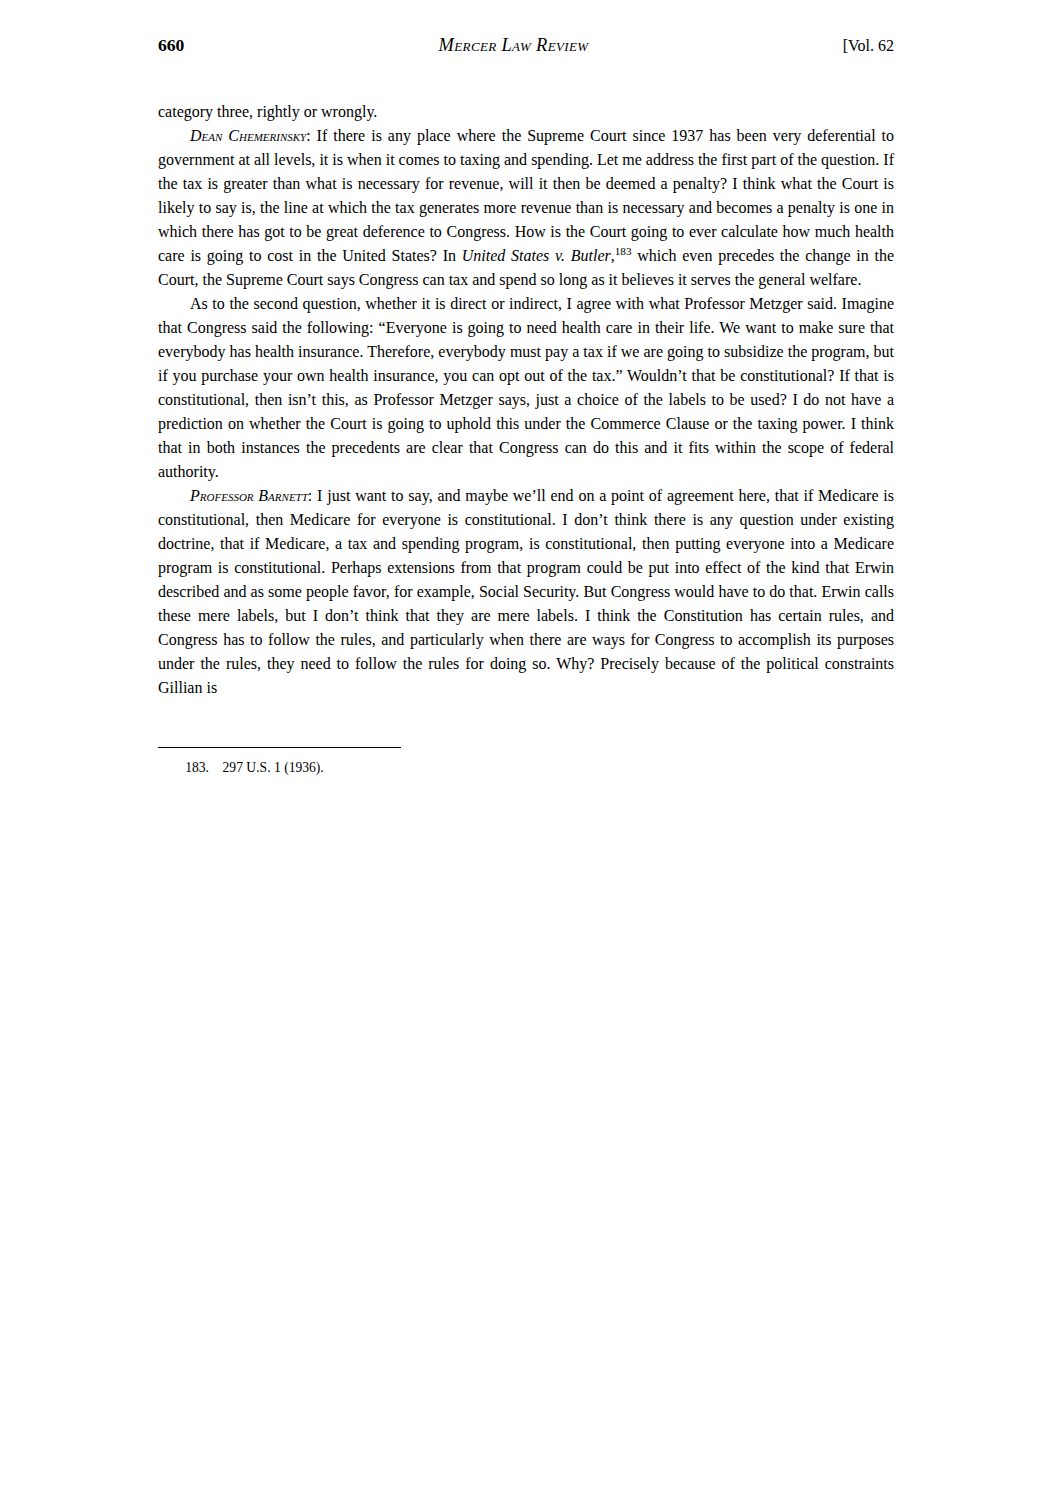660 Mercer Law Review [Vol. 62
category three, rightly or wrongly.
Dean Chemerinsky: If there is any place where the Supreme Court since 1937 has been very deferential to government at all levels, it is when it comes to taxing and spending. Let me address the first part of the question. If the tax is greater than what is necessary for revenue, will it then be deemed a penalty? I think what the Court is likely to say is, the line at which the tax generates more revenue than is necessary and becomes a penalty is one in which there has got to be great deference to Congress. How is the Court going to ever calculate how much health care is going to cost in the United States? In United States v. Butler,183 which even precedes the change in the Court, the Supreme Court says Congress can tax and spend so long as it believes it serves the general welfare.
As to the second question, whether it is direct or indirect, I agree with what Professor Metzger said. Imagine that Congress said the following: “Everyone is going to need health care in their life. We want to make sure that everybody has health insurance. Therefore, everybody must pay a tax if we are going to subsidize the program, but if you purchase your own health insurance, you can opt out of the tax.” Wouldn’t that be constitutional? If that is constitutional, then isn’t this, as Professor Metzger says, just a choice of the labels to be used? I do not have a prediction on whether the Court is going to uphold this under the Commerce Clause or the taxing power. I think that in both instances the precedents are clear that Congress can do this and it fits within the scope of federal authority.
Professor Barnett: I just want to say, and maybe we’ll end on a point of agreement here, that if Medicare is constitutional, then Medicare for everyone is constitutional. I don’t think there is any question under existing doctrine, that if Medicare, a tax and spending program, is constitutional, then putting everyone into a Medicare program is constitutional. Perhaps extensions from that program could be put into effect of the kind that Erwin described and as some people favor, for example, Social Security. But Congress would have to do that. Erwin calls these mere labels, but I don’t think that they are mere labels. I think the Constitution has certain rules, and Congress has to follow the rules, and particularly when there are ways for Congress to accomplish its purposes under the rules, they need to follow the rules for doing so. Why? Precisely because of the political constraints Gillian is
183. 297 U.S. 1 (1936).